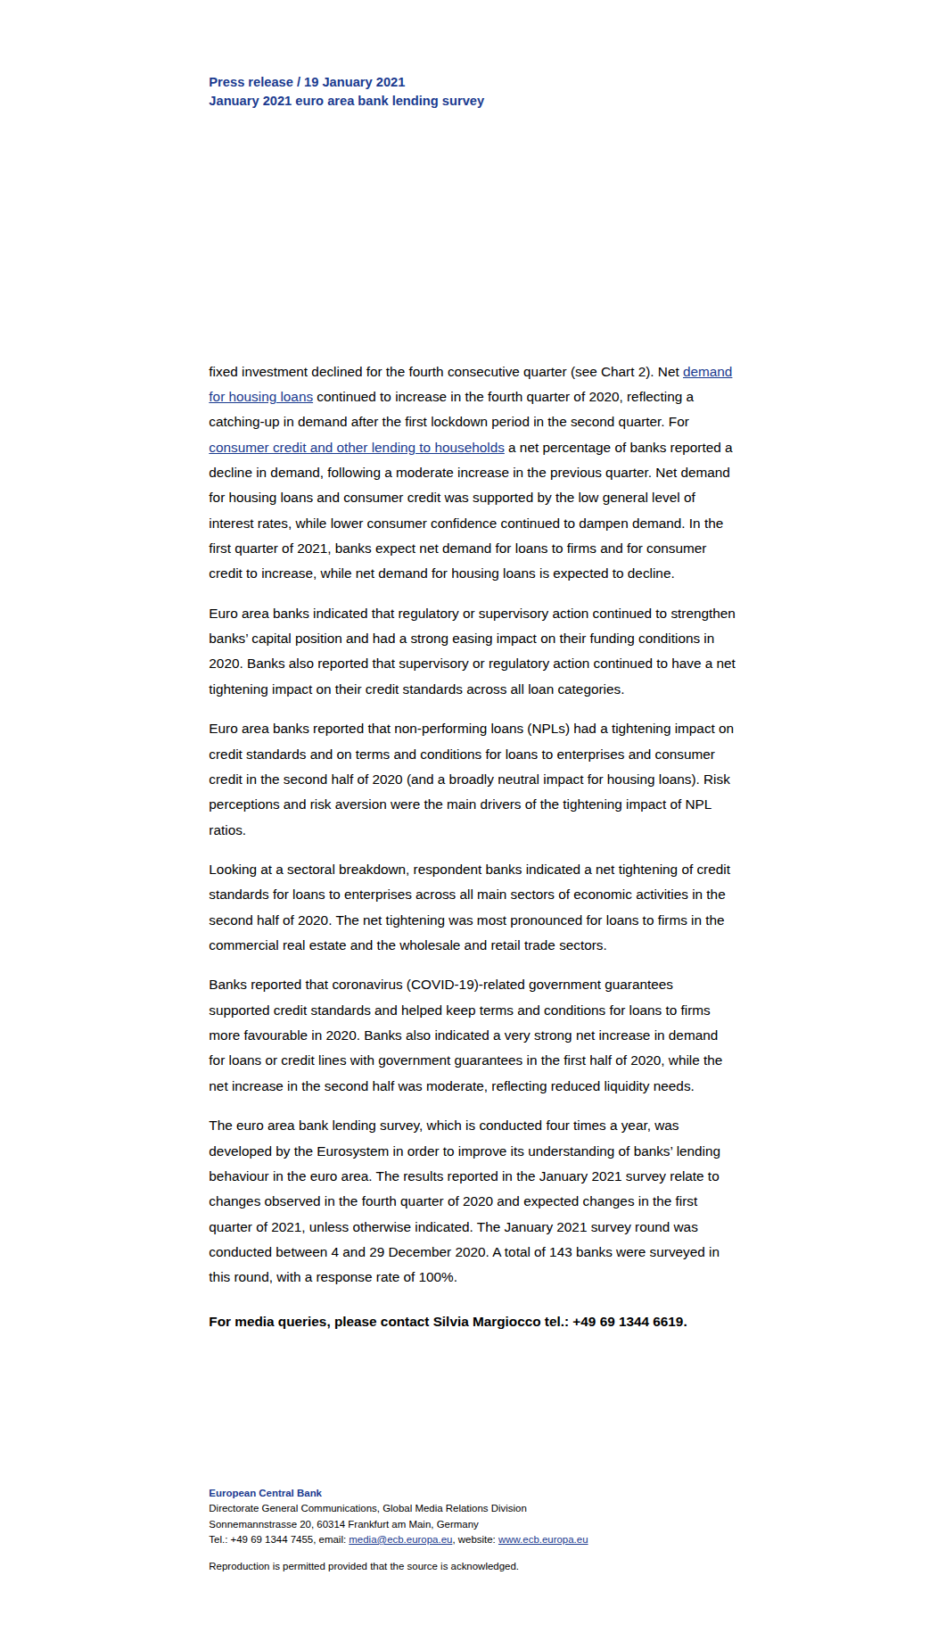Press release / 19 January 2021 January 2021 euro area bank lending survey
fixed investment declined for the fourth consecutive quarter (see Chart 2). Net demand for housing loans continued to increase in the fourth quarter of 2020, reflecting a catching-up in demand after the first lockdown period in the second quarter. For consumer credit and other lending to households a net percentage of banks reported a decline in demand, following a moderate increase in the previous quarter. Net demand for housing loans and consumer credit was supported by the low general level of interest rates, while lower consumer confidence continued to dampen demand. In the first quarter of 2021, banks expect net demand for loans to firms and for consumer credit to increase, while net demand for housing loans is expected to decline.
Euro area banks indicated that regulatory or supervisory action continued to strengthen banks’ capital position and had a strong easing impact on their funding conditions in 2020. Banks also reported that supervisory or regulatory action continued to have a net tightening impact on their credit standards across all loan categories.
Euro area banks reported that non-performing loans (NPLs) had a tightening impact on credit standards and on terms and conditions for loans to enterprises and consumer credit in the second half of 2020 (and a broadly neutral impact for housing loans). Risk perceptions and risk aversion were the main drivers of the tightening impact of NPL ratios.
Looking at a sectoral breakdown, respondent banks indicated a net tightening of credit standards for loans to enterprises across all main sectors of economic activities in the second half of 2020. The net tightening was most pronounced for loans to firms in the commercial real estate and the wholesale and retail trade sectors.
Banks reported that coronavirus (COVID-19)-related government guarantees supported credit standards and helped keep terms and conditions for loans to firms more favourable in 2020. Banks also indicated a very strong net increase in demand for loans or credit lines with government guarantees in the first half of 2020, while the net increase in the second half was moderate, reflecting reduced liquidity needs.
The euro area bank lending survey, which is conducted four times a year, was developed by the Eurosystem in order to improve its understanding of banks’ lending behaviour in the euro area. The results reported in the January 2021 survey relate to changes observed in the fourth quarter of 2020 and expected changes in the first quarter of 2021, unless otherwise indicated. The January 2021 survey round was conducted between 4 and 29 December 2020. A total of 143 banks were surveyed in this round, with a response rate of 100%.
For media queries, please contact Silvia Margiocco tel.: +49 69 1344 6619.
European Central Bank
Directorate General Communications, Global Media Relations Division
Sonnemannstrasse 20, 60314 Frankfurt am Main, Germany
Tel.: +49 69 1344 7455, email: media@ecb.europa.eu, website: www.ecb.europa.eu
Reproduction is permitted provided that the source is acknowledged.